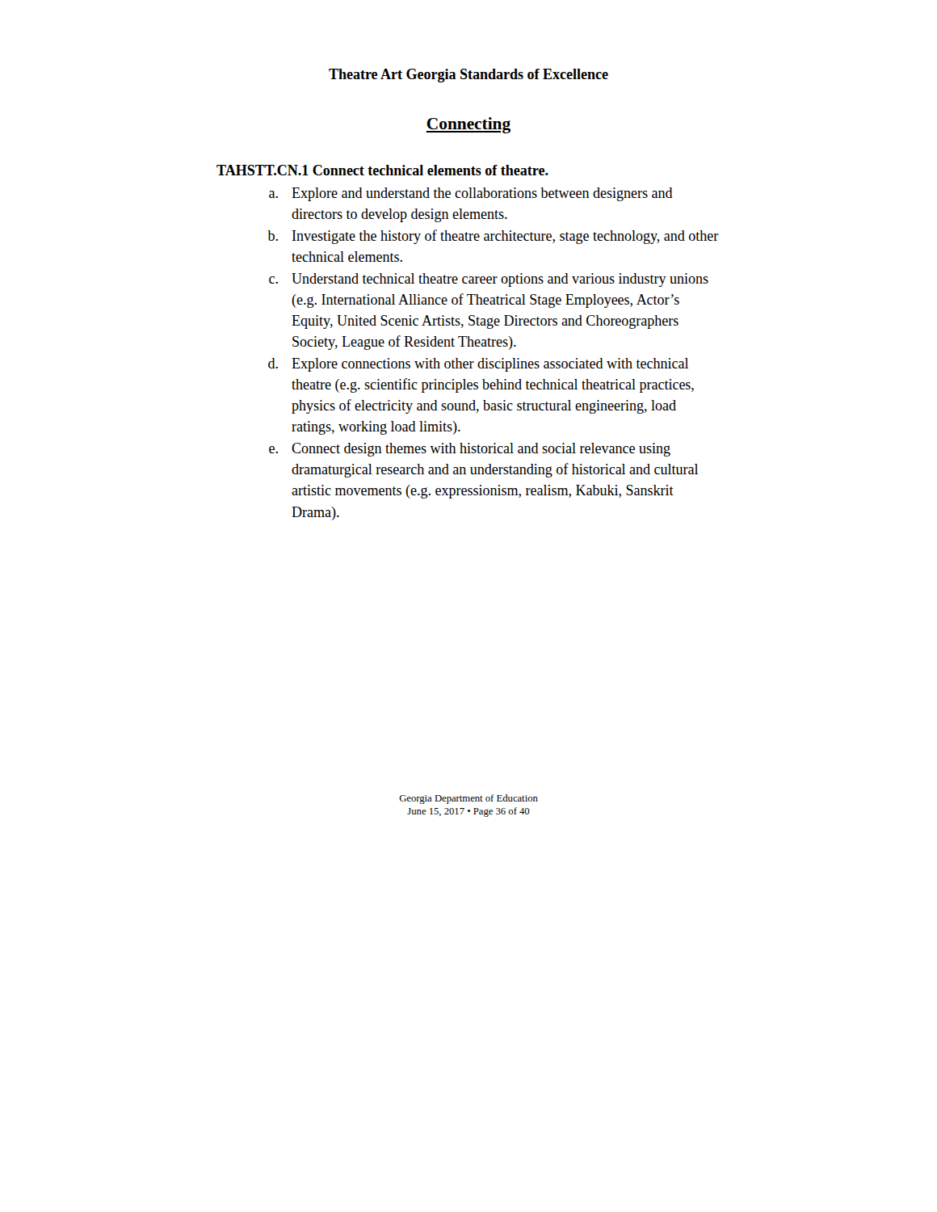Theatre Art Georgia Standards of Excellence
Connecting
TAHSTT.CN.1 Connect technical elements of theatre.
Explore and understand the collaborations between designers and directors to develop design elements.
Investigate the history of theatre architecture, stage technology, and other technical elements.
Understand technical theatre career options and various industry unions (e.g. International Alliance of Theatrical Stage Employees, Actor’s Equity, United Scenic Artists, Stage Directors and Choreographers Society, League of Resident Theatres).
Explore connections with other disciplines associated with technical theatre (e.g. scientific principles behind technical theatrical practices, physics of electricity and sound, basic structural engineering, load ratings, working load limits).
Connect design themes with historical and social relevance using dramaturgical research and an understanding of historical and cultural artistic movements (e.g. expressionism, realism, Kabuki, Sanskrit Drama).
Georgia Department of Education
June 15, 2017 • Page 36 of 40